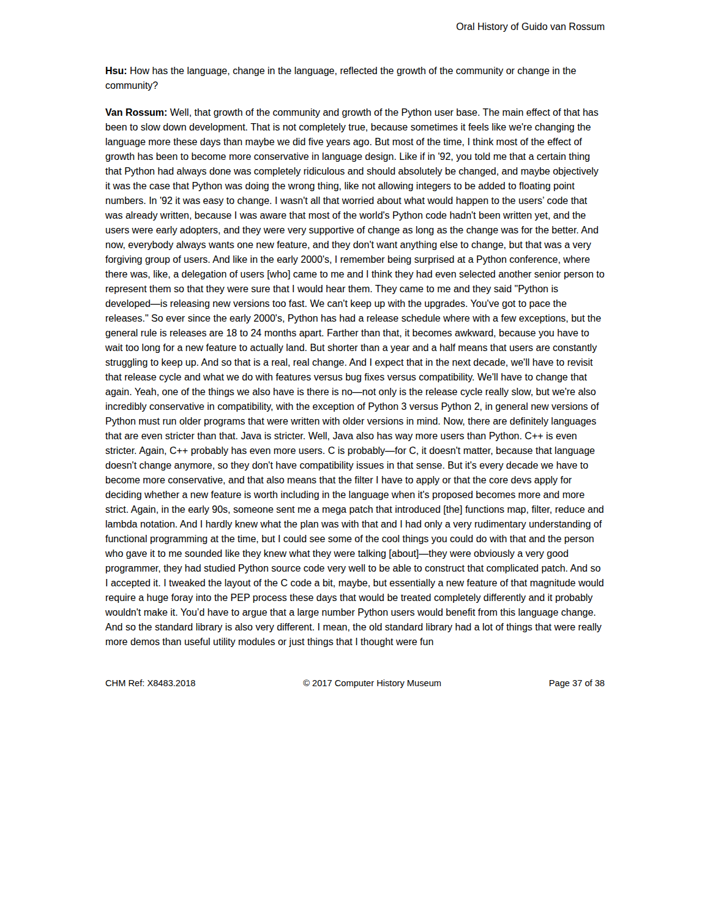Oral History of Guido van Rossum
Hsu: How has the language, change in the language, reflected the growth of the community or change in the community?
Van Rossum: Well, that growth of the community and growth of the Python user base. The main effect of that has been to slow down development. That is not completely true, because sometimes it feels like we're changing the language more these days than maybe we did five years ago. But most of the time, I think most of the effect of growth has been to become more conservative in language design. Like if in '92, you told me that a certain thing that Python had always done was completely ridiculous and should absolutely be changed, and maybe objectively it was the case that Python was doing the wrong thing, like not allowing integers to be added to floating point numbers. In '92 it was easy to change. I wasn't all that worried about what would happen to the users’ code that was already written, because I was aware that most of the world's Python code hadn't been written yet, and the users were early adopters, and they were very supportive of change as long as the change was for the better. And now, everybody always wants one new feature, and they don't want anything else to change, but that was a very forgiving group of users. And like in the early 2000's, I remember being surprised at a Python conference, where there was, like, a delegation of users [who] came to me and I think they had even selected another senior person to represent them so that they were sure that I would hear them. They came to me and they said "Python is developed—is releasing new versions too fast. We can't keep up with the upgrades. You've got to pace the releases." So ever since the early 2000's, Python has had a release schedule where with a few exceptions, but the general rule is releases are 18 to 24 months apart. Farther than that, it becomes awkward, because you have to wait too long for a new feature to actually land. But shorter than a year and a half means that users are constantly struggling to keep up. And so that is a real, real change. And I expect that in the next decade, we'll have to revisit that release cycle and what we do with features versus bug fixes versus compatibility. We'll have to change that again. Yeah, one of the things we also have is there is no—not only is the release cycle really slow, but we're also incredibly conservative in compatibility, with the exception of Python 3 versus Python 2, in general new versions of Python must run older programs that were written with older versions in mind. Now, there are definitely languages that are even stricter than that. Java is stricter. Well, Java also has way more users than Python. C++ is even stricter. Again, C++ probably has even more users. C is probably—for C, it doesn't matter, because that language doesn't change anymore, so they don't have compatibility issues in that sense. But it's every decade we have to become more conservative, and that also means that the filter I have to apply or that the core devs apply for deciding whether a new feature is worth including in the language when it's proposed becomes more and more strict. Again, in the early 90s, someone sent me a mega patch that introduced [the] functions map, filter, reduce and lambda notation. And I hardly knew what the plan was with that and I had only a very rudimentary understanding of functional programming at the time, but I could see some of the cool things you could do with that and the person who gave it to me sounded like they knew what they were talking [about]—they were obviously a very good programmer, they had studied Python source code very well to be able to construct that complicated patch. And so I accepted it. I tweaked the layout of the C code a bit, maybe, but essentially a new feature of that magnitude would require a huge foray into the PEP process these days that would be treated completely differently and it probably wouldn't make it. You’d have to argue that a large number Python users would benefit from this language change. And so the standard library is also very different. I mean, the old standard library had a lot of things that were really more demos than useful utility modules or just things that I thought were fun
CHM Ref: X8483.2018 © 2017 Computer History Museum Page 37 of 38